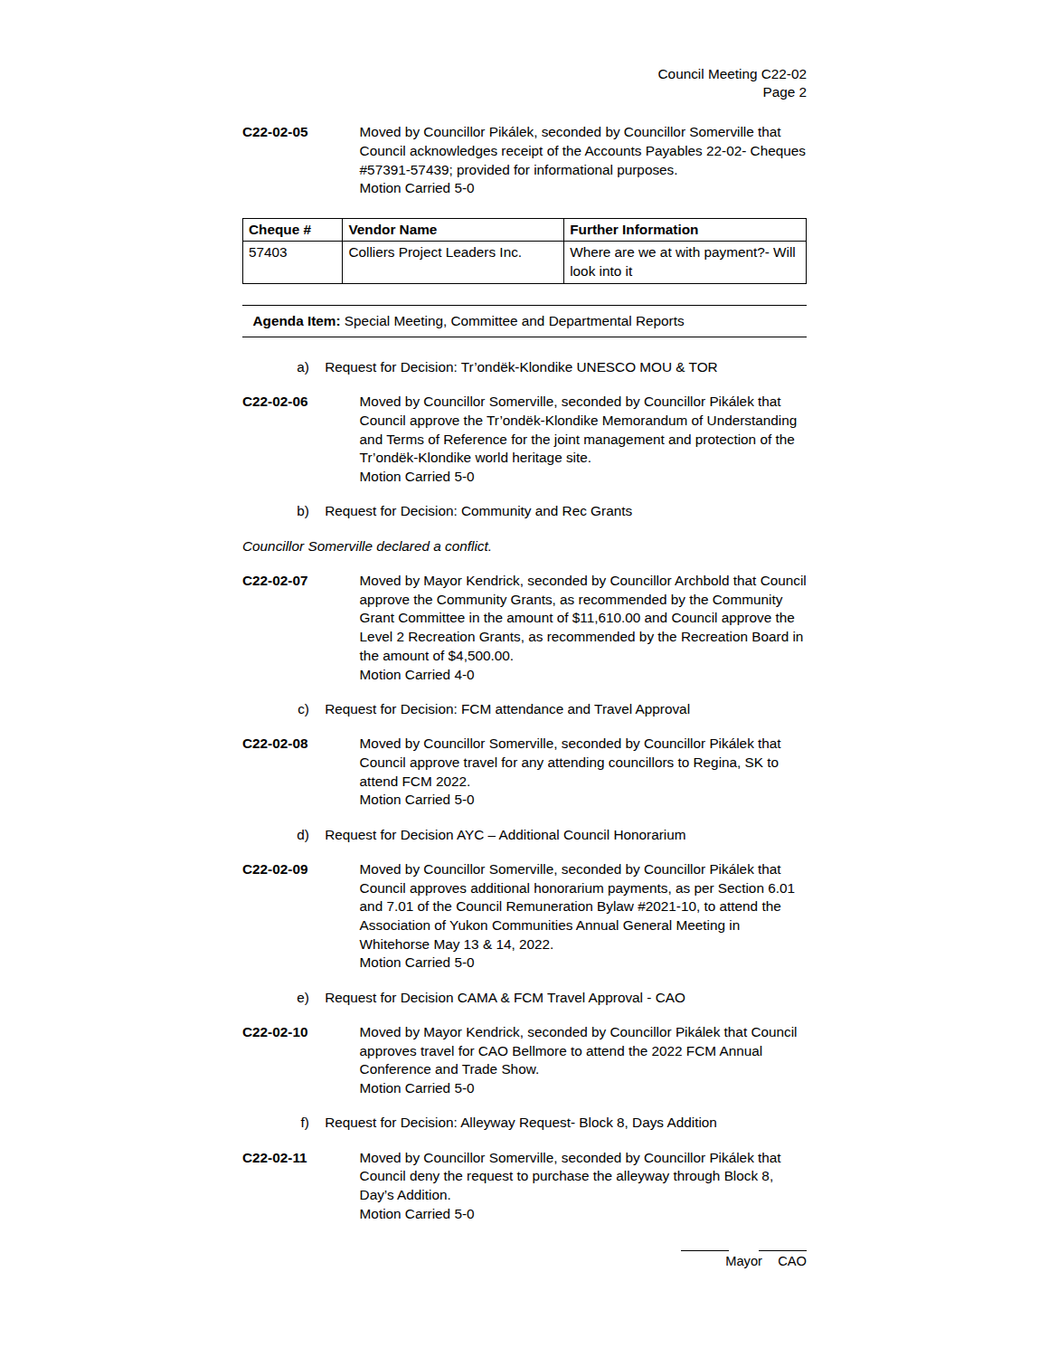Council Meeting C22-02
Page 2
C22-02-05
Moved by Councillor Pikálek, seconded by Councillor Somerville that Council acknowledges receipt of the Accounts Payables 22-02- Cheques #57391-57439; provided for informational purposes.
Motion Carried 5-0
| Cheque # | Vendor Name | Further Information |
| --- | --- | --- |
| 57403 | Colliers Project Leaders Inc. | Where are we at with payment?- Will look into it |
Agenda Item: Special Meeting, Committee and Departmental Reports
a)
Request for Decision: Tr’ondëk-Klondike UNESCO MOU & TOR
C22-02-06
Moved by Councillor Somerville, seconded by Councillor Pikálek that Council approve the Tr’ondëk-Klondike Memorandum of Understanding and Terms of Reference for the joint management and protection of the Tr’ondëk-Klondike world heritage site.
Motion Carried 5-0
b)
Request for Decision: Community and Rec Grants
Councillor Somerville declared a conflict.
C22-02-07
Moved by Mayor Kendrick, seconded by Councillor Archbold that Council approve the Community Grants, as recommended by the Community Grant Committee in the amount of $11,610.00 and Council approve the Level 2 Recreation Grants, as recommended by the Recreation Board in the amount of $4,500.00.
Motion Carried 4-0
c)
Request for Decision: FCM attendance and Travel Approval
C22-02-08
Moved by Councillor Somerville, seconded by Councillor Pikálek that Council approve travel for any attending councillors to Regina, SK to attend FCM 2022.
Motion Carried 5-0
d)
Request for Decision AYC – Additional Council Honorarium
C22-02-09
Moved by Councillor Somerville, seconded by Councillor Pikálek that Council approves additional honorarium payments, as per Section 6.01 and 7.01 of the Council Remuneration Bylaw #2021-10, to attend the Association of Yukon Communities Annual General Meeting in Whitehorse May 13 & 14, 2022.
Motion Carried 5-0
e)
Request for Decision CAMA & FCM Travel Approval - CAO
C22-02-10
Moved by Mayor Kendrick, seconded by Councillor Pikálek that Council approves travel for CAO Bellmore to attend the 2022 FCM Annual Conference and Trade Show.
Motion Carried 5-0
f)
Request for Decision: Alleyway Request- Block 8, Days Addition
C22-02-11
Moved by Councillor Somerville, seconded by Councillor Pikálek that Council deny the request to purchase the alleyway through Block 8, Day’s Addition.
Motion Carried 5-0
Mayor CAO